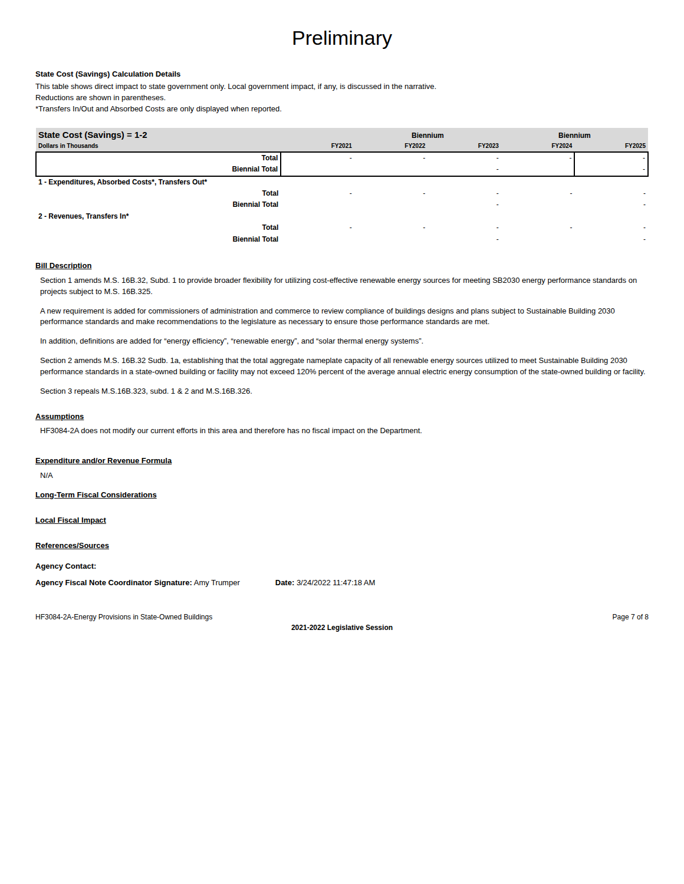Preliminary
State Cost (Savings) Calculation Details
This table shows direct impact to state government only. Local government impact, if any, is discussed in the narrative.
Reductions are shown in parentheses.
*Transfers In/Out and Absorbed Costs are only displayed when reported.
| State Cost (Savings) = 1-2 | | Biennium | Biennium |
| Dollars in Thousands | FY2021 | FY2022 | FY2023 | FY2024 | FY2025 |
| Total | - | - | - | - | - |
| Biennial Total | | | - | | - |
| 1 - Expenditures, Absorbed Costs*, Transfers Out* |
| Total | - | - | - | - | - |
| Biennial Total | | | - | | - |
| 2 - Revenues, Transfers In* |
| Total | - | - | - | - | - |
| Biennial Total | | | - | | - |
Bill Description
Section 1 amends M.S. 16B.32, Subd. 1 to provide broader flexibility for utilizing cost-effective renewable energy sources for meeting SB2030 energy performance standards on projects subject to M.S. 16B.325.
A new requirement is added for commissioners of administration and commerce to review compliance of buildings designs and plans subject to Sustainable Building 2030 performance standards and make recommendations to the legislature as necessary to ensure those performance standards are met.
In addition, definitions are added for “energy efficiency”, “renewable energy”, and “solar thermal energy systems”.
Section 2 amends M.S. 16B.32 Sudb. 1a, establishing that the total aggregate nameplate capacity of all renewable energy sources utilized to meet Sustainable Building 2030 performance standards in a state-owned building or facility may not exceed 120% percent of the average annual electric energy consumption of the state-owned building or facility.
Section 3 repeals M.S.16B.323, subd. 1 & 2 and M.S.16B.326.
Assumptions
HF3084-2A does not modify our current efforts in this area and therefore has no fiscal impact on the Department.
Expenditure and/or Revenue Formula
N/A
Long-Term Fiscal Considerations
Local Fiscal Impact
References/Sources
Agency Contact:
Agency Fiscal Note Coordinator Signature: Amy Trumper Date: 3/24/2022 11:47:18 AM
HF3084-2A-Energy Provisions in State-Owned Buildings Page 7 of 8
2021-2022 Legislative Session